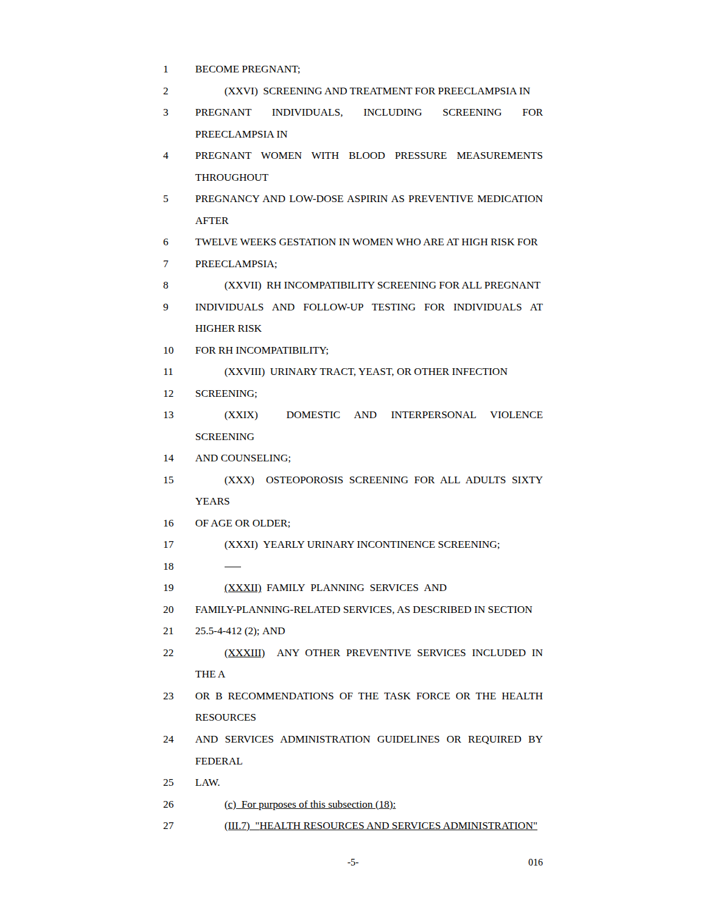| 1 | BECOME PREGNANT; |
| 2 | (XXVI) SCREENING AND TREATMENT FOR PREECLAMPSIA IN |
| 3 | PREGNANT INDIVIDUALS, INCLUDING SCREENING FOR PREECLAMPSIA IN |
| 4 | PREGNANT WOMEN WITH BLOOD PRESSURE MEASUREMENTS THROUGHOUT |
| 5 | PREGNANCY AND LOW-DOSE ASPIRIN AS PREVENTIVE MEDICATION AFTER |
| 6 | TWELVE WEEKS GESTATION IN WOMEN WHO ARE AT HIGH RISK FOR |
| 7 | PREECLAMPSIA; |
| 8 | (XXVII) RH INCOMPATIBILITY SCREENING FOR ALL PREGNANT |
| 9 | INDIVIDUALS AND FOLLOW-UP TESTING FOR INDIVIDUALS AT HIGHER RISK |
| 10 | FOR RH INCOMPATIBILITY; |
| 11 | (XXVIII) URINARY TRACT, YEAST, OR OTHER INFECTION |
| 12 | SCREENING; |
| 13 | (XXIX) DOMESTIC AND INTERPERSONAL VIOLENCE SCREENING |
| 14 | AND COUNSELING; |
| 15 | (XXX) OSTEOPOROSIS SCREENING FOR ALL ADULTS SIXTY YEARS |
| 16 | OF AGE OR OLDER; |
| 17 | (XXXI) YEARLY URINARY INCONTINENCE SCREENING; |
| 18 | |
| 19 | (XXXII) F AMILY PLANNING SERVICES AND |
| 20 | FAMILY-PLANNING-RELATED SERVICES, AS DESCRIBED IN SECTION |
| 21 | 25.5-4-412 (2); AND |
| 22 | (XXXIII) ANY OTHER PREVENTIVE SERVICES INCLUDED IN THE A |
| 23 | OR B RECOMMENDATIONS OF THE TASK FORCE OR THE HEALTH RESOURCES |
| 24 | AND SERVICES ADMINISTRATION GUIDELINES OR REQUIRED BY FEDERAL |
| 25 | LAW. |
| 26 | (c) For purposes of this subsection (18): |
| 27 | (III.7) " HEALTH RESOURCES AND SERVICES ADMINISTRATION " |
-5-
016